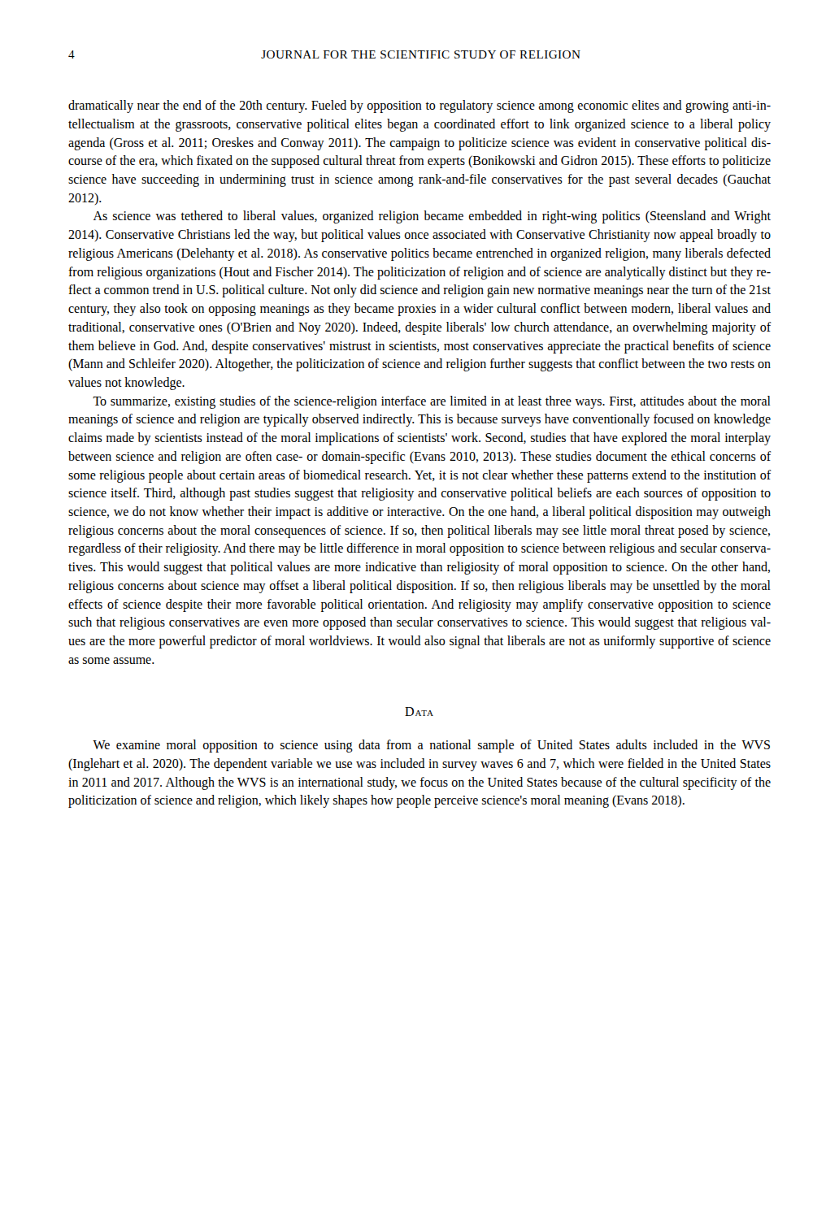4 Journal for the Scientific Study of Religion
dramatically near the end of the 20th century. Fueled by opposition to regulatory science among economic elites and growing anti-intellectualism at the grassroots, conservative political elites began a coordinated effort to link organized science to a liberal policy agenda (Gross et al. 2011; Oreskes and Conway 2011). The campaign to politicize science was evident in conservative political discourse of the era, which fixated on the supposed cultural threat from experts (Bonikowski and Gidron 2015). These efforts to politicize science have succeeding in undermining trust in science among rank-and-file conservatives for the past several decades (Gauchat 2012).
As science was tethered to liberal values, organized religion became embedded in right-wing politics (Steensland and Wright 2014). Conservative Christians led the way, but political values once associated with Conservative Christianity now appeal broadly to religious Americans (Delehanty et al. 2018). As conservative politics became entrenched in organized religion, many liberals defected from religious organizations (Hout and Fischer 2014). The politicization of religion and of science are analytically distinct but they reflect a common trend in U.S. political culture. Not only did science and religion gain new normative meanings near the turn of the 21st century, they also took on opposing meanings as they became proxies in a wider cultural conflict between modern, liberal values and traditional, conservative ones (O'Brien and Noy 2020). Indeed, despite liberals' low church attendance, an overwhelming majority of them believe in God. And, despite conservatives' mistrust in scientists, most conservatives appreciate the practical benefits of science (Mann and Schleifer 2020). Altogether, the politicization of science and religion further suggests that conflict between the two rests on values not knowledge.
To summarize, existing studies of the science-religion interface are limited in at least three ways. First, attitudes about the moral meanings of science and religion are typically observed indirectly. This is because surveys have conventionally focused on knowledge claims made by scientists instead of the moral implications of scientists' work. Second, studies that have explored the moral interplay between science and religion are often case- or domain-specific (Evans 2010, 2013). These studies document the ethical concerns of some religious people about certain areas of biomedical research. Yet, it is not clear whether these patterns extend to the institution of science itself. Third, although past studies suggest that religiosity and conservative political beliefs are each sources of opposition to science, we do not know whether their impact is additive or interactive. On the one hand, a liberal political disposition may outweigh religious concerns about the moral consequences of science. If so, then political liberals may see little moral threat posed by science, regardless of their religiosity. And there may be little difference in moral opposition to science between religious and secular conservatives. This would suggest that political values are more indicative than religiosity of moral opposition to science. On the other hand, religious concerns about science may offset a liberal political disposition. If so, then religious liberals may be unsettled by the moral effects of science despite their more favorable political orientation. And religiosity may amplify conservative opposition to science such that religious conservatives are even more opposed than secular conservatives to science. This would suggest that religious values are the more powerful predictor of moral worldviews. It would also signal that liberals are not as uniformly supportive of science as some assume.
Data
We examine moral opposition to science using data from a national sample of United States adults included in the WVS (Inglehart et al. 2020). The dependent variable we use was included in survey waves 6 and 7, which were fielded in the United States in 2011 and 2017. Although the WVS is an international study, we focus on the United States because of the cultural specificity of the politicization of science and religion, which likely shapes how people perceive science's moral meaning (Evans 2018).